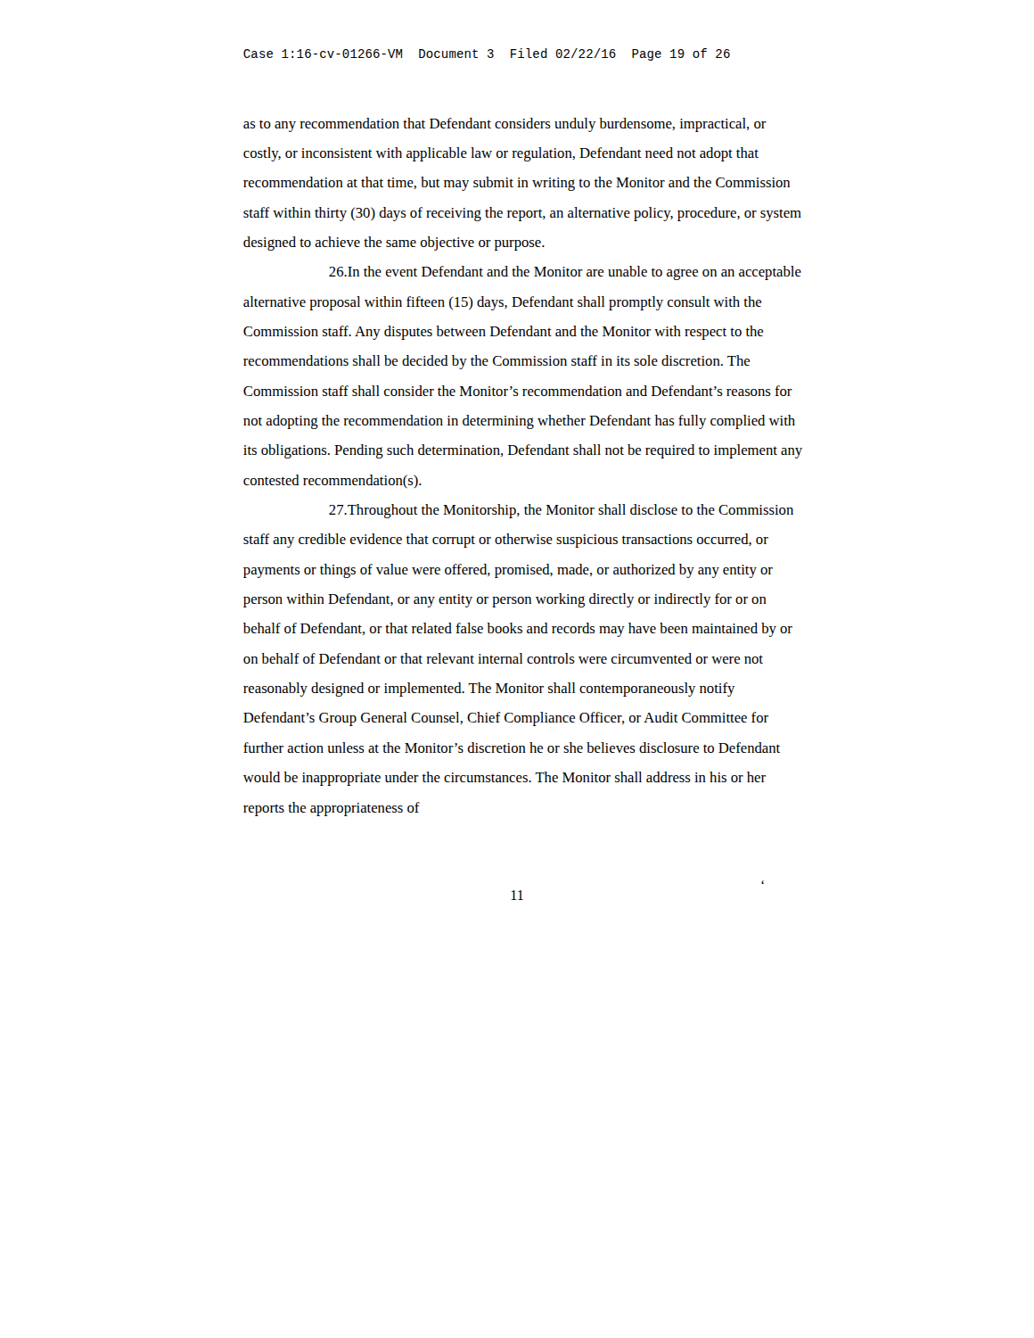Case 1:16-cv-01266-VM Document 3 Filed 02/22/16 Page 19 of 26
as to any recommendation that Defendant considers unduly burdensome, impractical, or costly, or inconsistent with applicable law or regulation, Defendant need not adopt that recommendation at that time, but may submit in writing to the Monitor and the Commission staff within thirty (30) days of receiving the report, an alternative policy, procedure, or system designed to achieve the same objective or purpose.
26. In the event Defendant and the Monitor are unable to agree on an acceptable alternative proposal within fifteen (15) days, Defendant shall promptly consult with the Commission staff. Any disputes between Defendant and the Monitor with respect to the recommendations shall be decided by the Commission staff in its sole discretion. The Commission staff shall consider the Monitor’s recommendation and Defendant’s reasons for not adopting the recommendation in determining whether Defendant has fully complied with its obligations. Pending such determination, Defendant shall not be required to implement any contested recommendation(s).
27. Throughout the Monitorship, the Monitor shall disclose to the Commission staff any credible evidence that corrupt or otherwise suspicious transactions occurred, or payments or things of value were offered, promised, made, or authorized by any entity or person within Defendant, or any entity or person working directly or indirectly for or on behalf of Defendant, or that related false books and records may have been maintained by or on behalf of Defendant or that relevant internal controls were circumvented or were not reasonably designed or implemented. The Monitor shall contemporaneously notify Defendant’s Group General Counsel, Chief Compliance Officer, or Audit Committee for further action unless at the Monitor’s discretion he or she believes disclosure to Defendant would be inappropriate under the circumstances. The Monitor shall address in his or her reports the appropriateness of
11 ‘